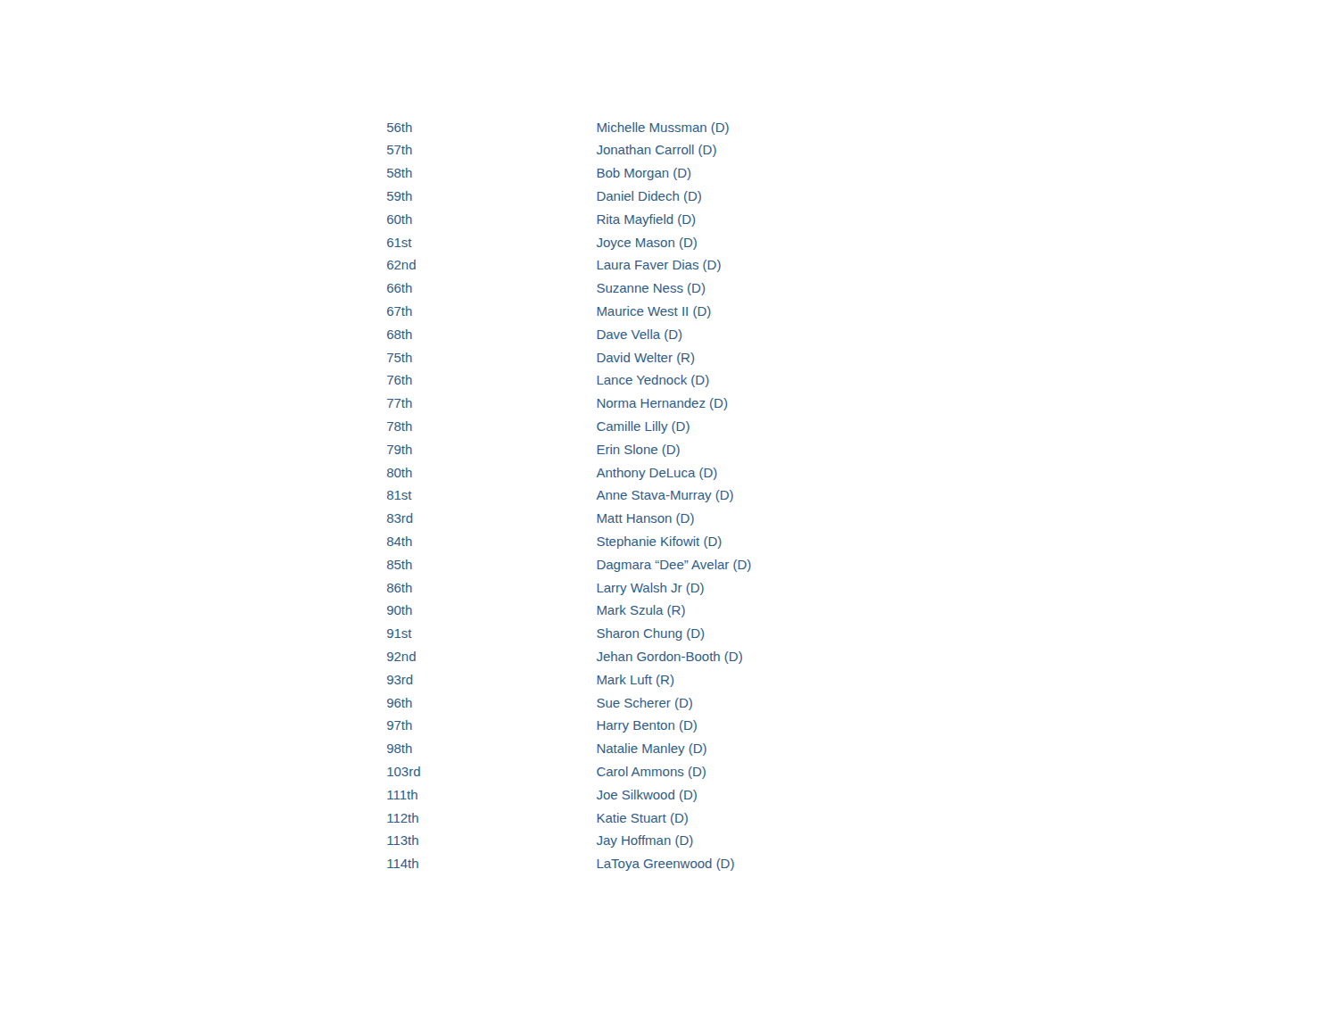| 56th | Michelle Mussman (D) |
| 57th | Jonathan Carroll (D) |
| 58th | Bob Morgan (D) |
| 59th | Daniel Didech (D) |
| 60th | Rita Mayfield (D) |
| 61st | Joyce Mason (D) |
| 62nd | Laura Faver Dias (D) |
| 66th | Suzanne Ness (D) |
| 67th | Maurice West II (D) |
| 68th | Dave Vella (D) |
| 75th | David Welter (R) |
| 76th | Lance Yednock (D) |
| 77th | Norma Hernandez (D) |
| 78th | Camille Lilly (D) |
| 79th | Erin Slone (D) |
| 80th | Anthony DeLuca (D) |
| 81st | Anne Stava-Murray (D) |
| 83rd | Matt Hanson (D) |
| 84th | Stephanie Kifowit (D) |
| 85th | Dagmara “Dee” Avelar (D) |
| 86th | Larry Walsh Jr (D) |
| 90th | Mark Szula (R) |
| 91st | Sharon Chung (D) |
| 92nd | Jehan Gordon-Booth (D) |
| 93rd | Mark Luft (R) |
| 96th | Sue Scherer (D) |
| 97th | Harry Benton (D) |
| 98th | Natalie Manley (D) |
| 103rd | Carol Ammons (D) |
| 111th | Joe Silkwood (D) |
| 112th | Katie Stuart (D) |
| 113th | Jay Hoffman (D) |
| 114th | LaToya Greenwood (D) |